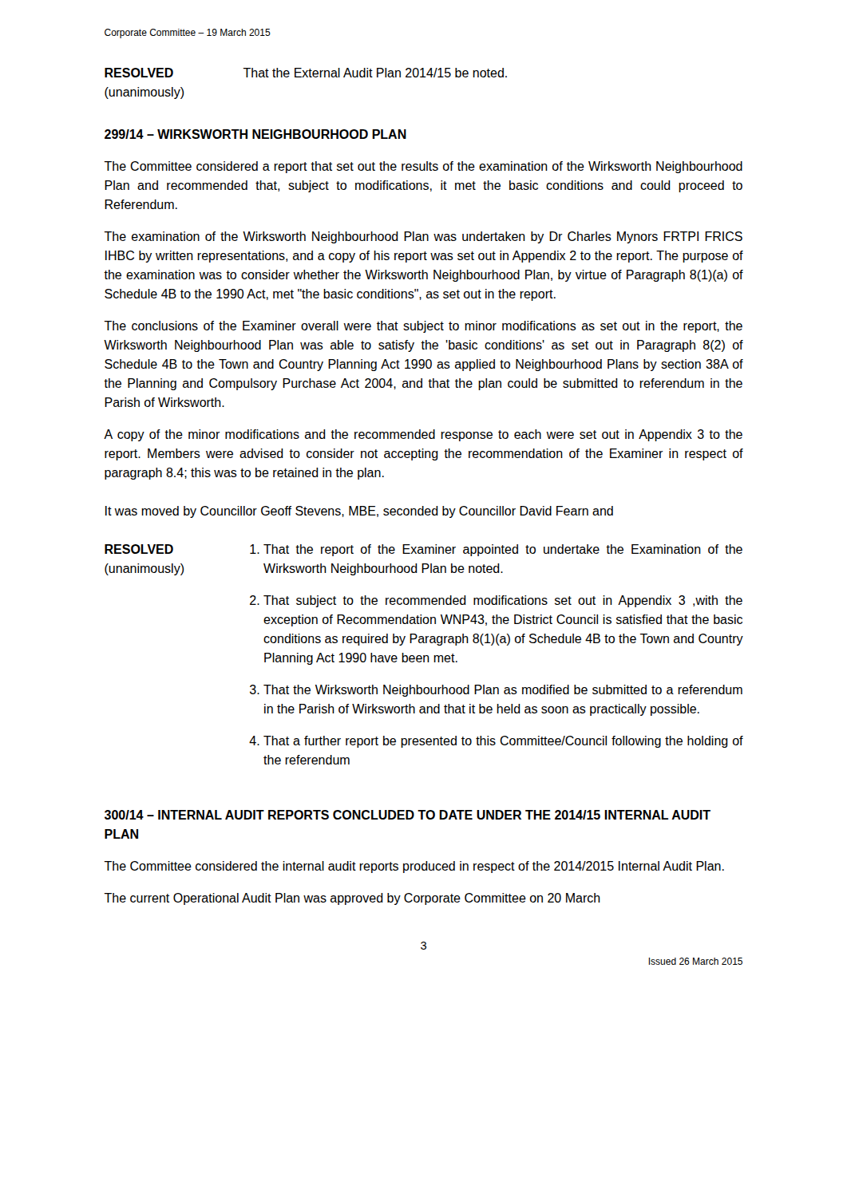Corporate Committee – 19 March 2015
RESOLVED(unanimously)
That the External Audit Plan 2014/15 be noted.
299/14 – WIRKSWORTH NEIGHBOURHOOD PLAN
The Committee considered a report that set out the results of the examination of the Wirksworth Neighbourhood Plan and recommended that, subject to modifications, it met the basic conditions and could proceed to Referendum.
The examination of the Wirksworth Neighbourhood Plan was undertaken by Dr Charles Mynors FRTPI FRICS IHBC by written representations, and a copy of his report was set out in Appendix 2 to the report. The purpose of the examination was to consider whether the Wirksworth Neighbourhood Plan, by virtue of Paragraph 8(1)(a) of Schedule 4B to the 1990 Act, met "the basic conditions", as set out in the report.
The conclusions of the Examiner overall were that subject to minor modifications as set out in the report, the Wirksworth Neighbourhood Plan was able to satisfy the 'basic conditions' as set out in Paragraph 8(2) of Schedule 4B to the Town and Country Planning Act 1990 as applied to Neighbourhood Plans by section 38A of the Planning and Compulsory Purchase Act 2004, and that the plan could be submitted to referendum in the Parish of Wirksworth.
A copy of the minor modifications and the recommended response to each were set out in Appendix 3 to the report. Members were advised to consider not accepting the recommendation of the Examiner in respect of paragraph 8.4; this was to be retained in the plan.
It was moved by Councillor Geoff Stevens, MBE, seconded by Councillor David Fearn and
RESOLVED(unanimously)
That the report of the Examiner appointed to undertake the Examination of the Wirksworth Neighbourhood Plan be noted.
That subject to the recommended modifications set out in Appendix 3 ,with the exception of Recommendation WNP43, the District Council is satisfied that the basic conditions as required by Paragraph 8(1)(a) of Schedule 4B to the Town and Country Planning Act 1990 have been met.
That the Wirksworth Neighbourhood Plan as modified be submitted to a referendum in the Parish of Wirksworth and that it be held as soon as practically possible.
That a further report be presented to this Committee/Council following the holding of the referendum
300/14 – INTERNAL AUDIT REPORTS CONCLUDED TO DATE UNDER THE 2014/15 INTERNAL AUDIT PLAN
The Committee considered the internal audit reports produced in respect of the 2014/2015 Internal Audit Plan.
The current Operational Audit Plan was approved by Corporate Committee on 20 March
3
Issued 26 March 2015